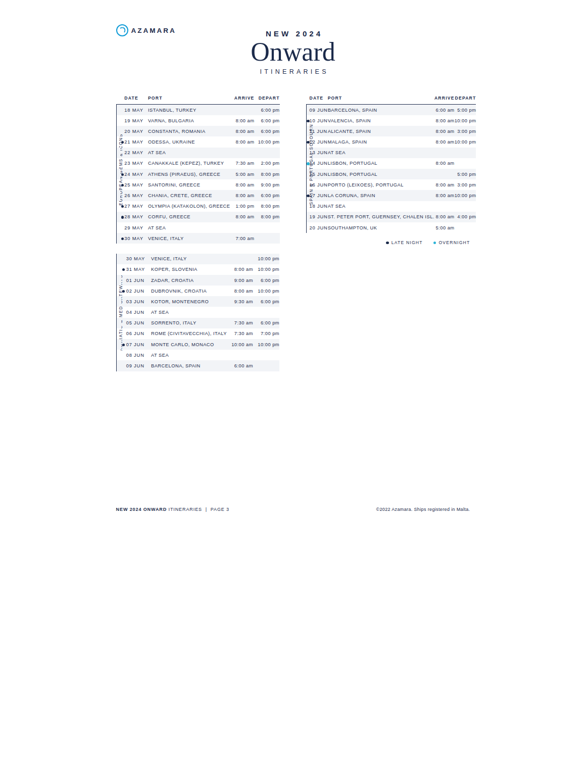AZAMARA
NEW 2024
Onward
ITINERARIES
European Gems & Icons
| | | DATE | PORT | ARRIVE | DEPART |
| --- | --- | --- | --- | --- | --- |
| | | 18 MAY | ISTANBUL, TURKEY | | 6:00 pm |
| | | 19 MAY | VARNA, BULGARIA | 8:00 am | 6:00 pm |
| | | 20 MAY | CONSTANTA, ROMANIA | 8:00 am | 6:00 pm |
| | | 21 MAY | ODESSA, UKRAINE | 8:00 am | 10:00 pm |
| | | 22 MAY | AT SEA | | |
| | | 23 MAY | CANAKKALE (KEPEZ), TURKEY | 7:30 am | 2:00 pm |
| | | 24 MAY | ATHENS (PIRAEUS), GREECE | 5:00 am | 8:00 pm |
| | | 25 MAY | SANTORINI, GREECE | 8:00 am | 9:00 pm |
| | | 26 MAY | CHANIA, CRETE, GREECE | 8:00 am | 6:00 pm |
| | | 27 MAY | OLYMPIA (KATAKOLON), GREECE | 1:00 pm | 8:00 pm |
| | | 28 MAY | CORFU, GREECE | 8:00 am | 8:00 pm |
| | | 29 MAY | AT SEA | | |
| | | 30 MAY | VENICE, ITALY | 7:00 am | |
Adriatic & Med Gateways
| | | 30 MAY | VENICE, ITALY | | 10:00 pm |
| | | 31 MAY | KOPER, SLOVENIA | 8:00 am | 10:00 pm |
| | | 01 JUN | ZADAR, CROATIA | 9:00 am | 6:00 pm |
| | | 02 JUN | DUBROVNIK, CROATIA | 8:00 am | 10:00 pm |
| | | 03 JUN | KOTOR, MONTENEGRO | 9:30 am | 6:00 pm |
| | | 04 JUN | AT SEA | | |
| | | 05 JUN | SORRENTO, ITALY | 7:30 am | 6:00 pm |
| | | 06 JUN | ROME (CIVITAVECCHIA), ITALY | 7:30 am | 7:00 pm |
| | | 07 JUN | MONTE CARLO, MONACO | 10:00 am | 10:00 pm |
| | | 08 JUN | AT SEA | | |
| | | 09 JUN | BARCELONA, SPAIN | 6:00 am | |
Spain & Portugal Sojourn
| | | DATE | PORT | ARRIVE | DEPART |
| --- | --- | --- | --- | --- | --- |
| | | 09 JUN | BARCELONA, SPAIN | 6:00 am | 5:00 pm |
| | | 10 JUN | VALENCIA, SPAIN | 8:00 am | 10:00 pm |
| | | 11 JUN | ALICANTE, SPAIN | 8:00 am | 3:00 pm |
| | | 12 JUN | MALAGA, SPAIN | 8:00 am | 10:00 pm |
| | | 13 JUN | AT SEA | | |
| | | 14 JUN | LISBON, PORTUGAL | 8:00 am | |
| | | 15 JUN | LISBON, PORTUGAL | | 5:00 pm |
| | | 16 JUN | PORTO (LEIXOES), PORTUGAL | 8:00 am | 3:00 pm |
| | | 17 JUN | LA CORUNA, SPAIN | 8:00 am | 10:00 pm |
| | | 18 JUN | AT SEA | | |
| | | 19 JUN | ST. PETER PORT, GUERNSEY, CHALEN ISL. | 8:00 am | 4:00 pm |
| | | 20 JUN | SOUTHAMPTON, UK | 5:00 am | |
LATE NIGHT OVERNIGHT
NEW 2024 ONWARD ITINERARIES | PAGE 3
©2022 Azamara. Ships registered in Malta.